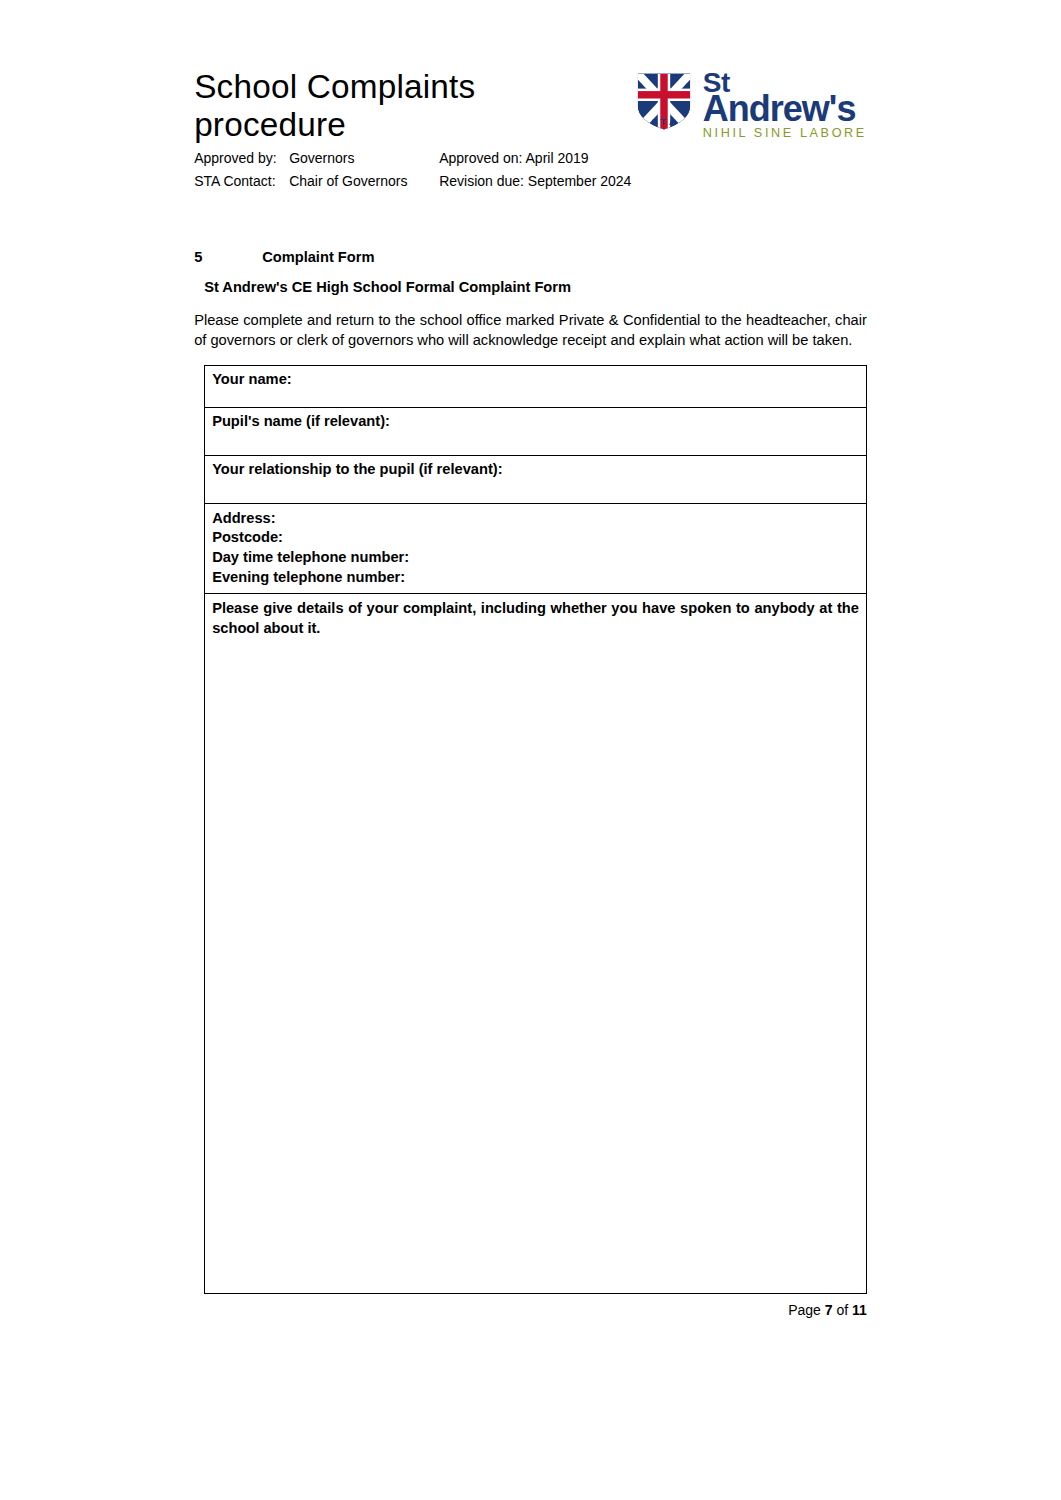School Complaints procedure
Approved by: Governors Approved on: April 2019
STA Contact: Chair of Governors Revision due: September 2024
S T A
St
Andrew's
NIHIL SINE LABORE
5 Complaint Form
St Andrew's CE High School Formal Complaint Form
Please complete and return to the school office marked Private & Confidential to the headteacher, chair of governors or clerk of governors who will acknowledge receipt and explain what action will be taken.
| Your name: |
| Pupil's name (if relevant): |
| Your relationship to the pupil (if relevant): |
| Address: Postcode: Day time telephone number: Evening telephone number: |
| Please give details of your complaint, including whether you have spoken to anybody at the school about it. |
Page 7 of 11